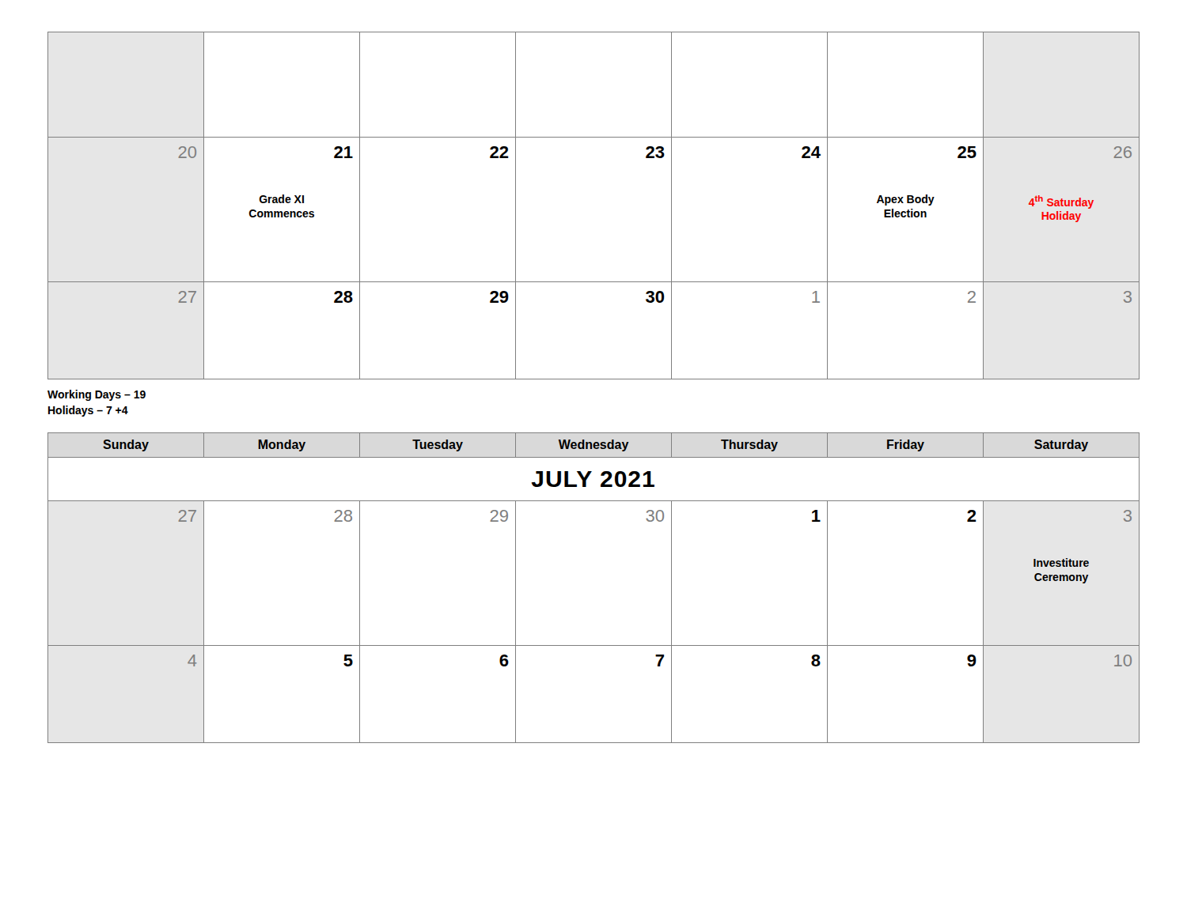| 20 | 21 Grade XI Commences | 22 | 23 | 24 | 25 Apex Body Election | 26 4 th Saturday Holiday |
| 27 | 28 | 29 | 30 | 1 | 2 | 3 |
Working Days – 19
Holidays – 7 +4
| JULY 2021 |
| Sunday | Monday | Tuesday | Wednesday | Thursday | Friday | Saturday |
| 27 | 28 | 29 | 30 | 1 | 2 | 3 Investiture Ceremony |
| 4 | 5 | 6 | 7 | 8 | 9 | 10 |